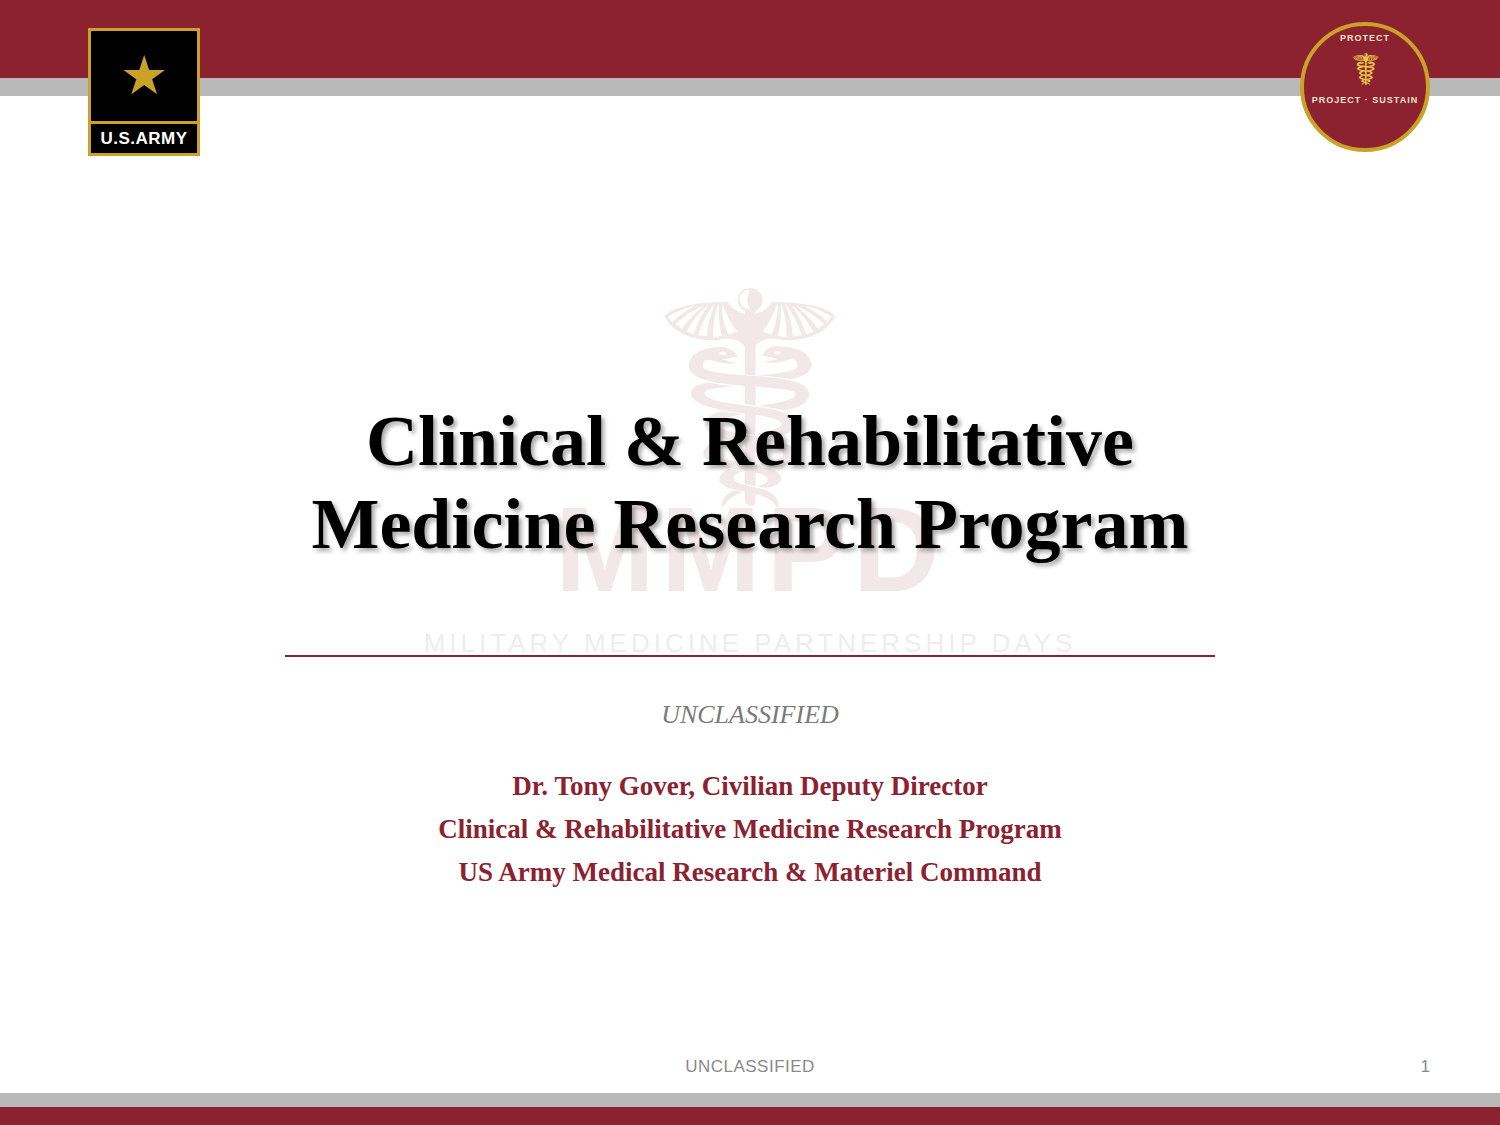★
U.S.ARMY
PROTECT
☤
PROJECT · SUSTAIN
☤
MMPD
MILITARY MEDICINE PARTNERSHIP DAYS
Clinical & Rehabilitative
Medicine Research Program
UNCLASSIFIED
Dr. Tony Gover, Civilian Deputy Director
Clinical & Rehabilitative Medicine Research Program
US Army Medical Research & Materiel Command
UNCLASSIFIED
1